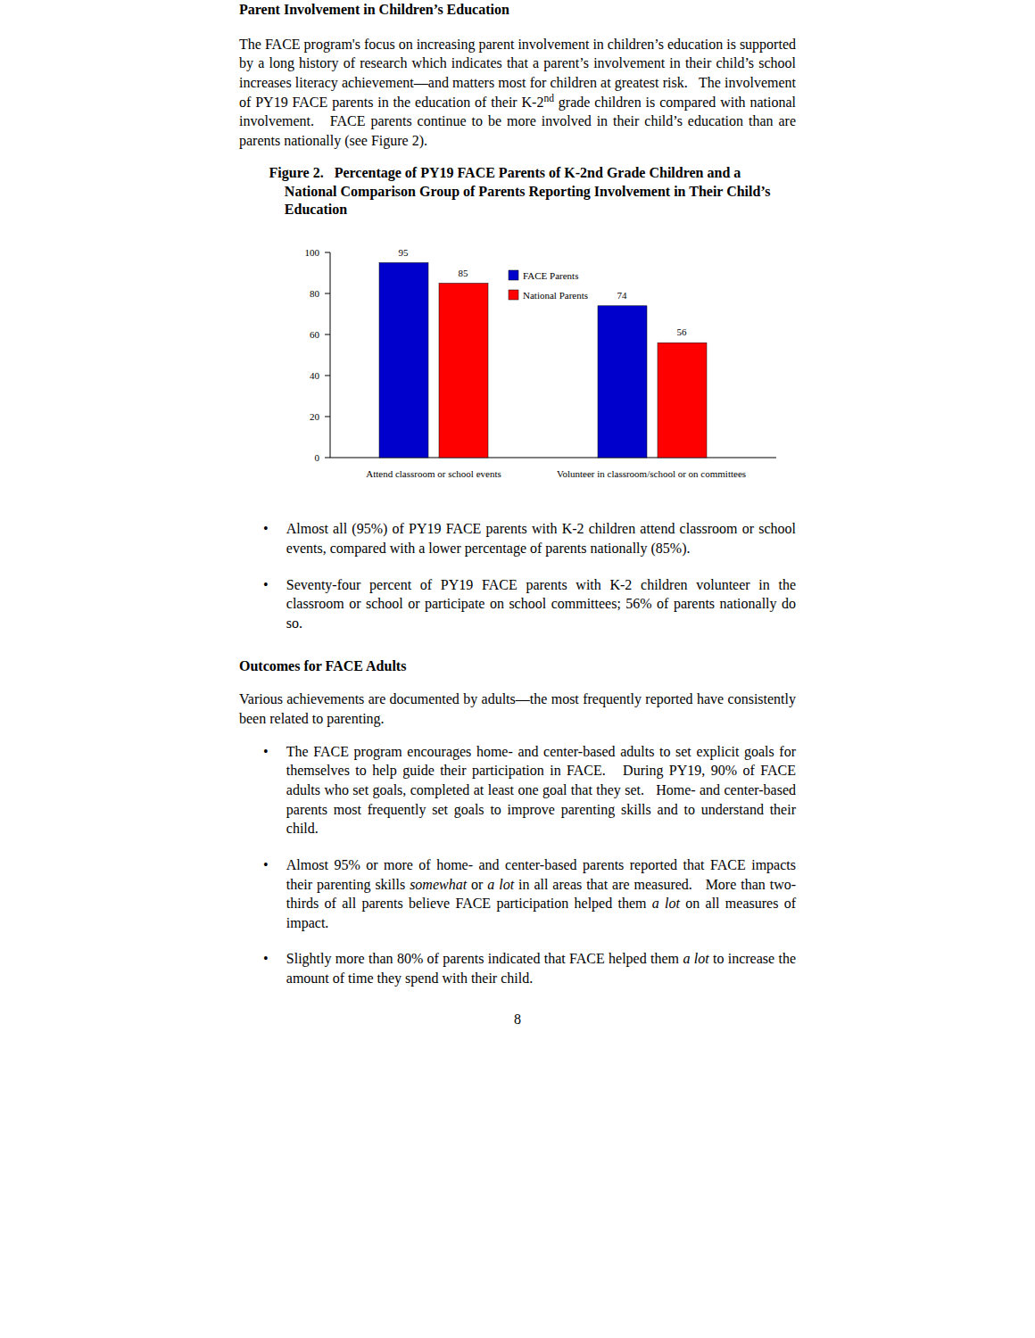Parent Involvement in Children’s Education
The FACE program's focus on increasing parent involvement in children’s education is supported by a long history of research which indicates that a parent’s involvement in their child’s school increases literacy achievement—and matters most for children at greatest risk. The involvement of PY19 FACE parents in the education of their K-2nd grade children is compared with national involvement. FACE parents continue to be more involved in their child’s education than are parents nationally (see Figure 2).
Figure 2. Percentage of PY19 FACE Parents of K-2nd Grade Children and a National Comparison Group of Parents Reporting Involvement in Their Child’s Education
0 20 40 60 80 100 95 85 74 56 FACE Parents National Parents Attend classroom or school events Volunteer in classroom/school or on committees
Almost all (95%) of PY19 FACE parents with K-2 children attend classroom or school events, compared with a lower percentage of parents nationally (85%).
Seventy-four percent of PY19 FACE parents with K-2 children volunteer in the classroom or school or participate on school committees; 56% of parents nationally do so.
Outcomes for FACE Adults
Various achievements are documented by adults—the most frequently reported have consistently been related to parenting.
The FACE program encourages home- and center-based adults to set explicit goals for themselves to help guide their participation in FACE. During PY19, 90% of FACE adults who set goals, completed at least one goal that they set. Home- and center-based parents most frequently set goals to improve parenting skills and to understand their child.
Almost 95% or more of home- and center-based parents reported that FACE impacts their parenting skills somewhat or a lot in all areas that are measured. More than two-thirds of all parents believe FACE participation helped them a lot on all measures of impact.
Slightly more than 80% of parents indicated that FACE helped them a lot to increase the amount of time they spend with their child.
8